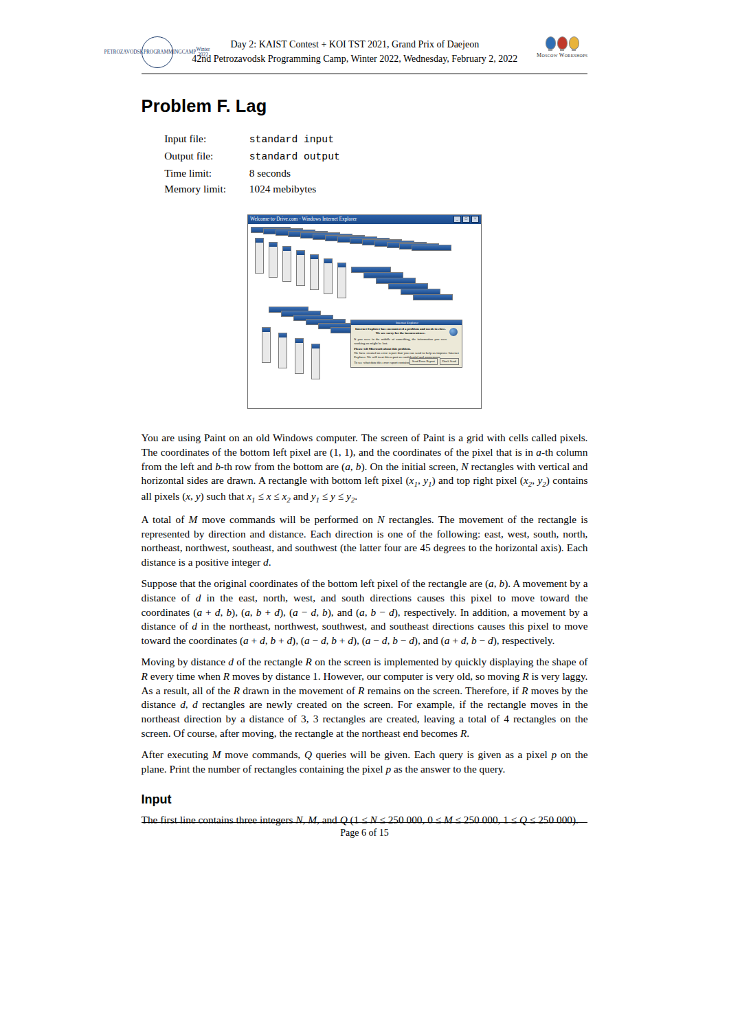PETROZAVODSK PROGRAMMING CAMP Winter 2022
Day 2: KAIST Contest + KOI TST 2021, Grand Prix of Daejeon
42nd Petrozavodsk Programming Camp, Winter 2022, Wednesday, February 2, 2022
Moscow Workshops
Problem F. Lag
| Input file: | standard input |
| Output file: | standard output |
| Time limit: | 8 seconds |
| Memory limit: | 1024 mebibytes |
Welcome-to-Drive.com - Windows Internet Explorer _□×
Internet Explorer
Internet Explorer has encountered a problem and needs to close. We are sorry for the inconvenience.
If you were in the middle of something, the information you were working on might be lost.
Please tell Microsoft about this problem.
We have created an error report that you can send to help us improve Internet Explorer. We will treat this report as confidential and anonymous.
To see what data this error report contains, click here.
Send Error Report Don't Send
You are using Paint on an old Windows computer. The screen of Paint is a grid with cells called pixels. The coordinates of the bottom left pixel are (1, 1), and the coordinates of the pixel that is in a-th column from the left and b-th row from the bottom are (a, b). On the initial screen, N rectangles with vertical and horizontal sides are drawn. A rectangle with bottom left pixel (x1, y1) and top right pixel (x2, y2) contains all pixels (x, y) such that x1 ≤ x ≤ x2 and y1 ≤ y ≤ y2.
A total of M move commands will be performed on N rectangles. The movement of the rectangle is represented by direction and distance. Each direction is one of the following: east, west, south, north, northeast, northwest, southeast, and southwest (the latter four are 45 degrees to the horizontal axis). Each distance is a positive integer d.
Suppose that the original coordinates of the bottom left pixel of the rectangle are (a, b). A movement by a distance of d in the east, north, west, and south directions causes this pixel to move toward the coordinates (a + d, b), (a, b + d), (a − d, b), and (a, b − d), respectively. In addition, a movement by a distance of d in the northeast, northwest, southwest, and southeast directions causes this pixel to move toward the coordinates (a + d, b + d), (a − d, b + d), (a − d, b − d), and (a + d, b − d), respectively.
Moving by distance d of the rectangle R on the screen is implemented by quickly displaying the shape of R every time when R moves by distance 1. However, our computer is very old, so moving R is very laggy. As a result, all of the R drawn in the movement of R remains on the screen. Therefore, if R moves by the distance d, d rectangles are newly created on the screen. For example, if the rectangle moves in the northeast direction by a distance of 3, 3 rectangles are created, leaving a total of 4 rectangles on the screen. Of course, after moving, the rectangle at the northeast end becomes R.
After executing M move commands, Q queries will be given. Each query is given as a pixel p on the plane. Print the number of rectangles containing the pixel p as the answer to the query.
Input
The first line contains three integers N, M, and Q (1 ≤ N ≤ 250 000, 0 ≤ M ≤ 250 000, 1 ≤ Q ≤ 250 000).
Page 6 of 15